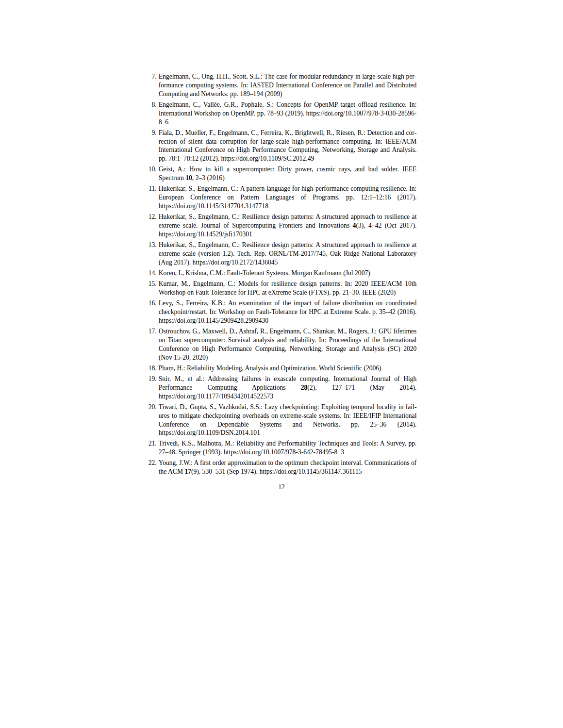7. Engelmann, C., Ong, H.H., Scott, S.L.: The case for modular redundancy in large-scale high performance computing systems. In: IASTED International Conference on Parallel and Distributed Computing and Networks. pp. 189–194 (2009)
8. Engelmann, C., Vallée, G.R., Pophale, S.: Concepts for OpenMP target offload resilience. In: International Workshop on OpenMP. pp. 78–93 (2019). https://doi.org/10.1007/978-3-030-28596-8_6
9. Fiala, D., Mueller, F., Engelmann, C., Ferreira, K., Brightwell, R., Riesen, R.: Detection and correction of silent data corruption for large-scale high-performance computing. In: IEEE/ACM International Conference on High Performance Computing, Networking, Storage and Analysis. pp. 78:1–78:12 (2012). https://doi.org/10.1109/SC.2012.49
10. Geist, A.: How to kill a supercomputer: Dirty power, cosmic rays, and bad solder. IEEE Spectrum 10, 2–3 (2016)
11. Hukerikar, S., Engelmann, C.: A pattern language for high-performance computing resilience. In: European Conference on Pattern Languages of Programs. pp. 12:1–12:16 (2017). https://doi.org/10.1145/3147704.3147718
12. Hukerikar, S., Engelmann, C.: Resilience design patterns: A structured approach to resilience at extreme scale. Journal of Supercomputing Frontiers and Innovations 4(3), 4–42 (Oct 2017). https://doi.org/10.14529/jsfi170301
13. Hukerikar, S., Engelmann, C.: Resilience design patterns: A structured approach to resilience at extreme scale (version 1.2). Tech. Rep. ORNL/TM-2017/745, Oak Ridge National Laboratory (Aug 2017). https://doi.org/10.2172/1436045
14. Koren, I., Krishna, C.M.: Fault-Tolerant Systems. Morgan Kaufmann (Jul 2007)
15. Kumar, M., Engelmann, C.: Models for resilience design patterns. In: 2020 IEEE/ACM 10th Workshop on Fault Tolerance for HPC at eXtreme Scale (FTXS). pp. 21–30. IEEE (2020)
16. Levy, S., Ferreira, K.B.: An examination of the impact of failure distribution on coordinated checkpoint/restart. In: Workshop on Fault-Tolerance for HPC at Extreme Scale. p. 35–42 (2016). https://doi.org/10.1145/2909428.2909430
17. Ostrouchov, G., Maxwell, D., Ashraf, R., Engelmann, C., Shankar, M., Rogers, J.: GPU lifetimes on Titan supercomputer: Survival analysis and reliability. In: Proceedings of the International Conference on High Performance Computing, Networking, Storage and Analysis (SC) 2020 (Nov 15-20, 2020)
18. Pham, H.: Reliability Modeling, Analysis and Optimization. World Scientific (2006)
19. Snir, M., et al.: Addressing failures in exascale computing. International Journal of High Performance Computing Applications 28(2), 127–171 (May 2014). https://doi.org/10.1177/1094342014522573
20. Tiwari, D., Gupta, S., Vazhkudai, S.S.: Lazy checkpointing: Exploiting temporal locality in failures to mitigate checkpointing overheads on extreme-scale systems. In: IEEE/IFIP International Conference on Dependable Systems and Networks. pp. 25–36 (2014). https://doi.org/10.1109/DSN.2014.101
21. Trivedi, K.S., Malhotra, M.: Reliability and Performability Techniques and Tools: A Survey, pp. 27–48. Springer (1993). https://doi.org/10.1007/978-3-642-78495-8_3
22. Young, J.W.: A first order approximation to the optimum checkpoint interval. Communications of the ACM 17(9), 530–531 (Sep 1974). https://doi.org/10.1145/361147.361115
12